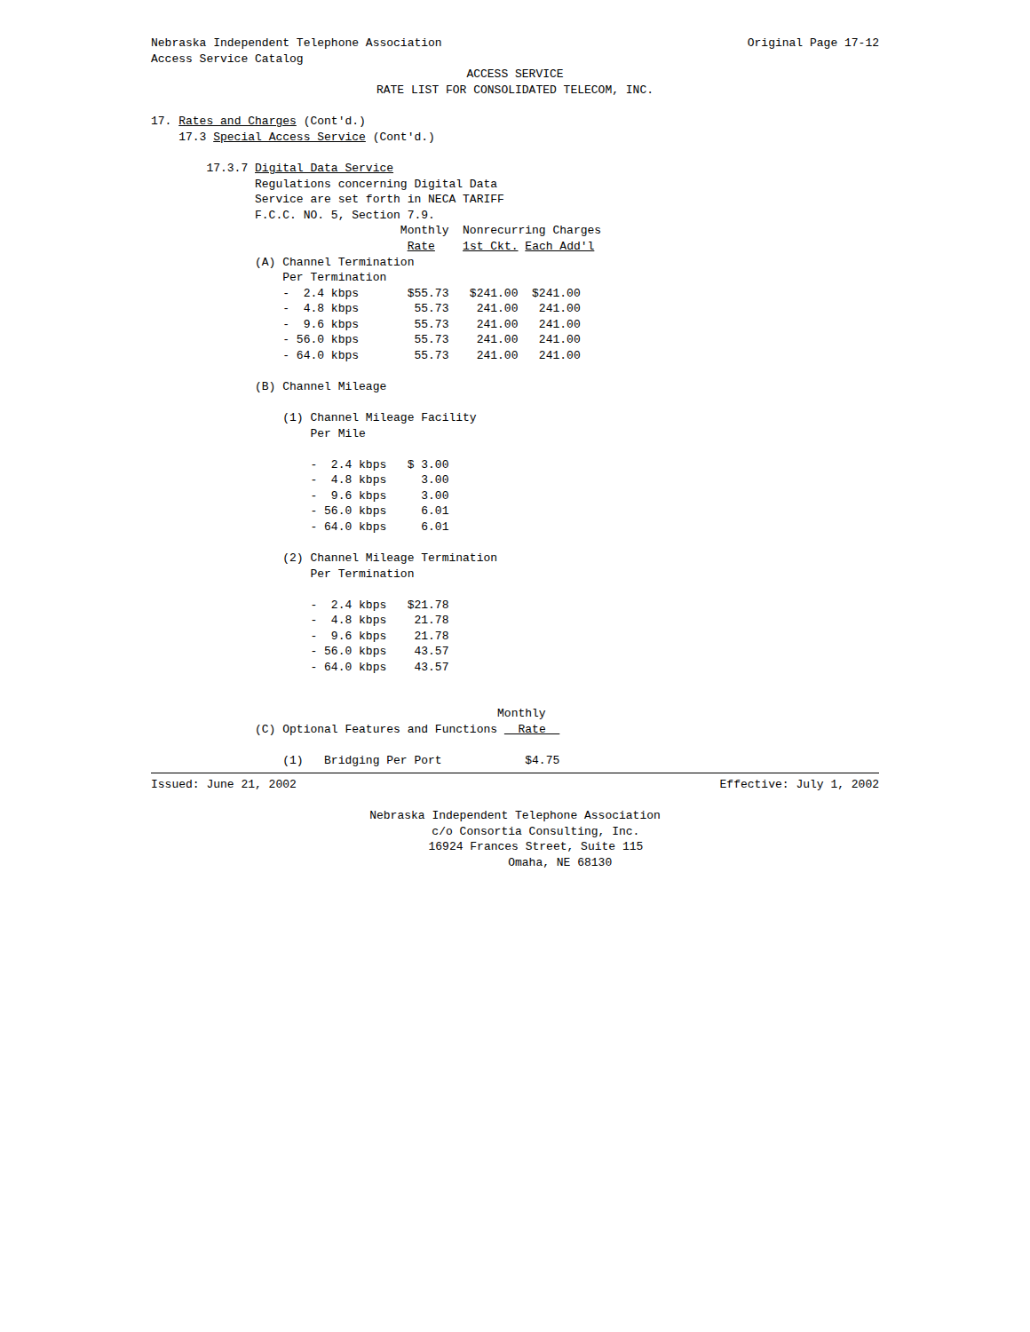Nebraska Independent Telephone Association
Access Service Catalog
Original Page 17-12
ACCESS SERVICE
RATE LIST FOR CONSOLIDATED TELECOM, INC.
17. Rates and Charges (Cont'd.)
    17.3 Special Access Service (Cont'd.)
        17.3.7 Digital Data Service
               Regulations concerning Digital Data
               Service are set forth in NECA TARIFF
               F.C.C. NO. 5, Section 7.9.
                                    Monthly  Nonrecurring Charges
                                     Rate    1st Ckt. Each Add'l
               (A) Channel Termination
                   Per Termination
                   -  2.4 kbps       $55.73   $241.00  $241.00
                   -  4.8 kbps        55.73    241.00   241.00
                   -  9.6 kbps        55.73    241.00   241.00
                   - 56.0 kbps        55.73    241.00   241.00
                   - 64.0 kbps        55.73    241.00   241.00

               (B) Channel Mileage

                   (1) Channel Mileage Facility
                       Per Mile

                       -  2.4 kbps   $ 3.00
                       -  4.8 kbps     3.00
                       -  9.6 kbps     3.00
                       - 56.0 kbps     6.01
                       - 64.0 kbps     6.01

                   (2) Channel Mileage Termination
                       Per Termination

                       -  2.4 kbps   $21.78
                       -  4.8 kbps    21.78
                       -  9.6 kbps    21.78
                       - 56.0 kbps    43.57
                       - 64.0 kbps    43.57


                                                  Monthly
               (C) Optional Features and Functions   Rate  

                   (1)   Bridging Per Port            $4.75
Issued: June 21, 2002
Effective: July 1, 2002
Nebraska Independent Telephone Association
      c/o Consortia Consulting, Inc.
      16924 Frances Street, Suite 115
             Omaha, NE 68130